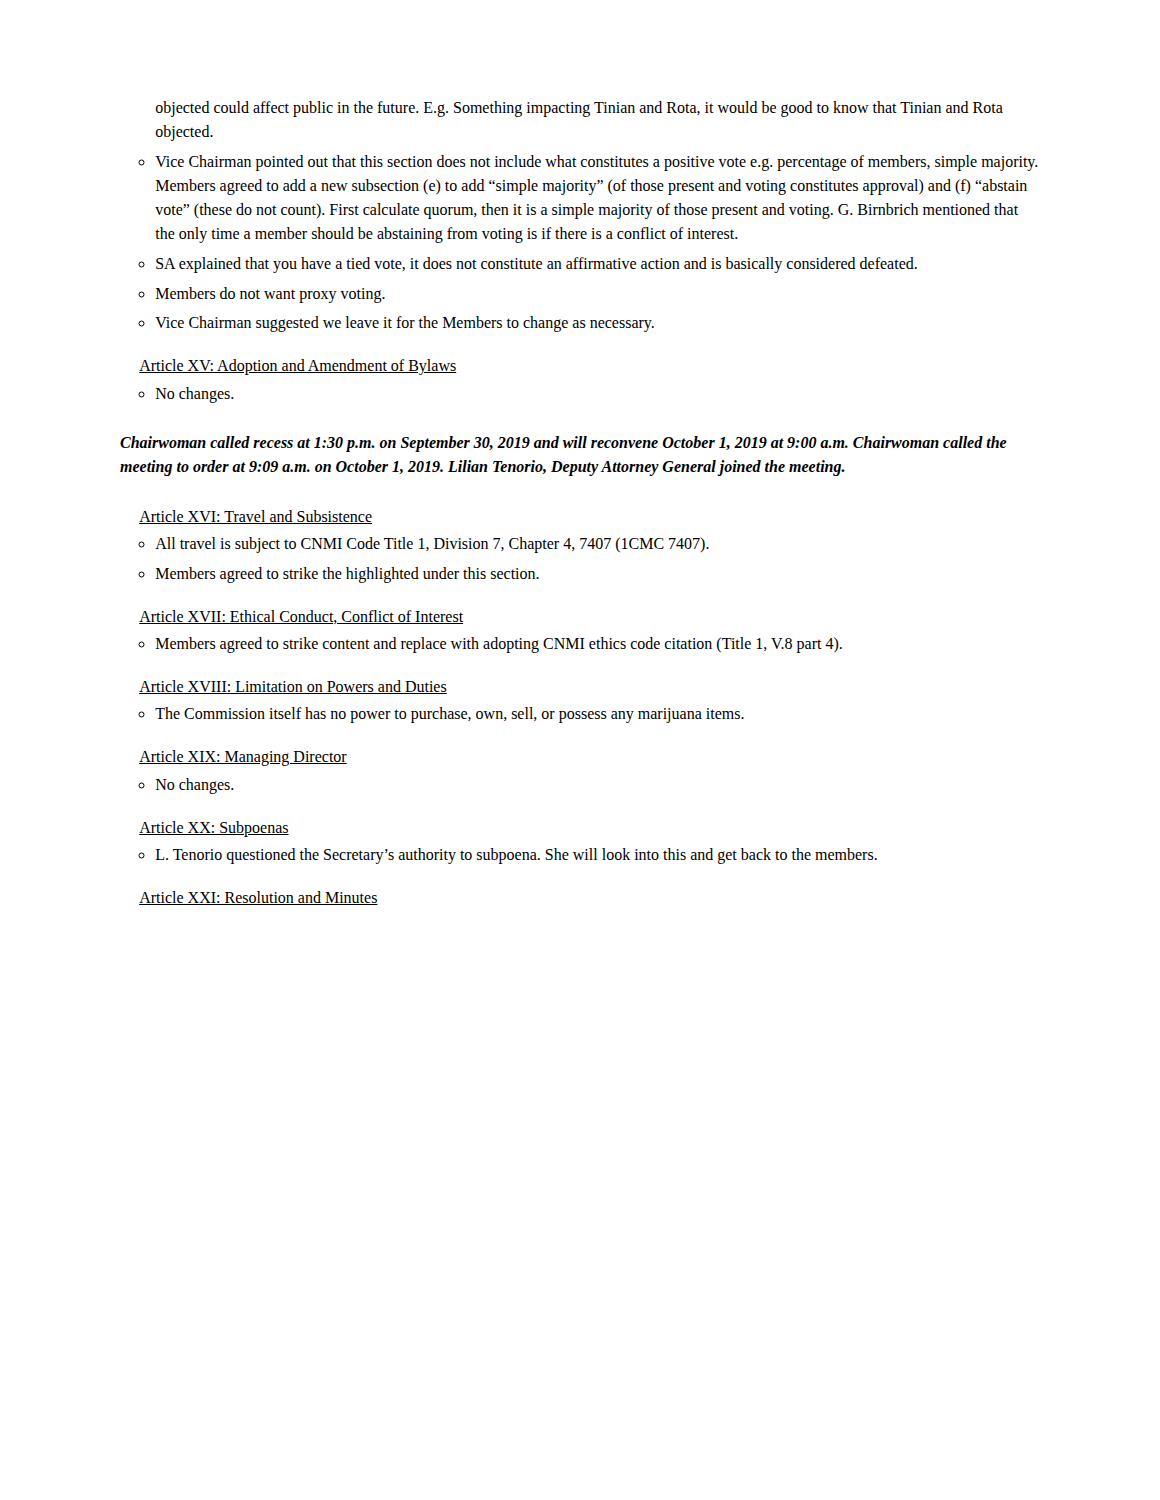objected could affect public in the future. E.g. Something impacting Tinian and Rota, it would be good to know that Tinian and Rota objected.
Vice Chairman pointed out that this section does not include what constitutes a positive vote e.g. percentage of members, simple majority. Members agreed to add a new subsection (e) to add “simple majority” (of those present and voting constitutes approval) and (f) “abstain vote” (these do not count). First calculate quorum, then it is a simple majority of those present and voting. G. Birnbrich mentioned that the only time a member should be abstaining from voting is if there is a conflict of interest.
SA explained that you have a tied vote, it does not constitute an affirmative action and is basically considered defeated.
Members do not want proxy voting.
Vice Chairman suggested we leave it for the Members to change as necessary.
Article XV: Adoption and Amendment of Bylaws
No changes.
Chairwoman called recess at 1:30 p.m. on September 30, 2019 and will reconvene October 1, 2019 at 9:00 a.m. Chairwoman called the meeting to order at 9:09 a.m. on October 1, 2019. Lilian Tenorio, Deputy Attorney General joined the meeting.
Article XVI: Travel and Subsistence
All travel is subject to CNMI Code Title 1, Division 7, Chapter 4, 7407 (1CMC 7407).
Members agreed to strike the highlighted under this section.
Article XVII: Ethical Conduct, Conflict of Interest
Members agreed to strike content and replace with adopting CNMI ethics code citation (Title 1, V.8 part 4).
Article XVIII: Limitation on Powers and Duties
The Commission itself has no power to purchase, own, sell, or possess any marijuana items.
Article XIX: Managing Director
No changes.
Article XX: Subpoenas
L. Tenorio questioned the Secretary’s authority to subpoena. She will look into this and get back to the members.
Article XXI: Resolution and Minutes